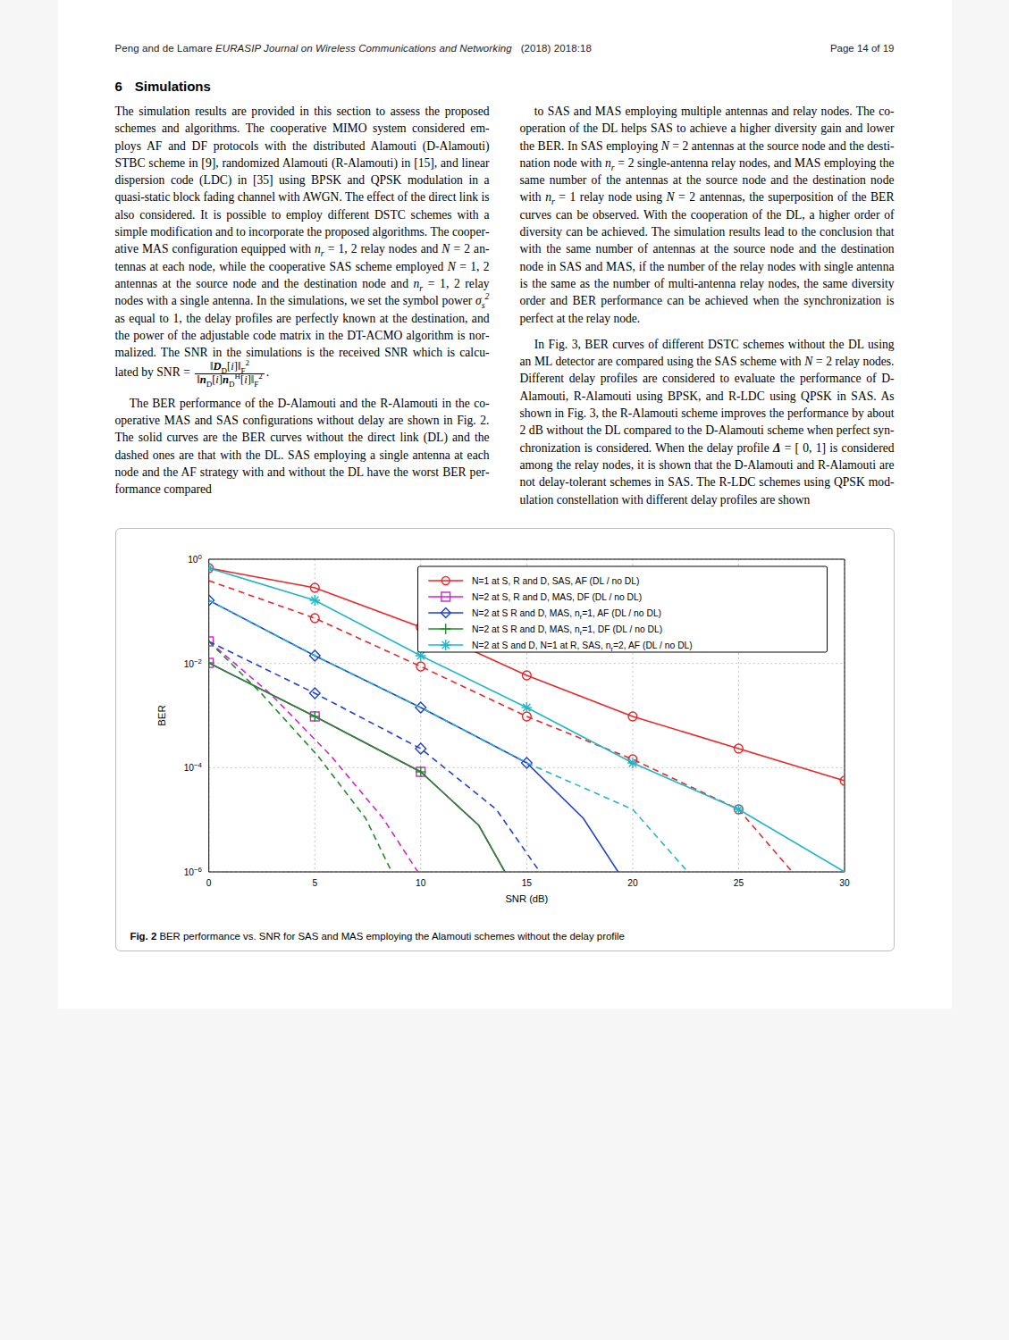Peng and de Lamare EURASIP Journal on Wireless Communications and Networking (2018) 2018:18
Page 14 of 19
6 Simulations
The simulation results are provided in this section to assess the proposed schemes and algorithms. The cooperative MIMO system considered employs AF and DF protocols with the distributed Alamouti (D-Alamouti) STBC scheme in [9], randomized Alamouti (R-Alamouti) in [15], and linear dispersion code (LDC) in [35] using BPSK and QPSK modulation in a quasi-static block fading channel with AWGN. The effect of the direct link is also considered. It is possible to employ different DSTC schemes with a simple modification and to incorporate the proposed algorithms. The cooperative MAS configuration equipped with nr = 1, 2 relay nodes and N = 2 antennas at each node, while the cooperative SAS scheme employed N = 1, 2 antennas at the source node and the destination node and nr = 1, 2 relay nodes with a single antenna. In the simulations, we set the symbol power σs2 as equal to 1, the delay profiles are perfectly known at the destination, and the power of the adjustable code matrix in the DT-ACMO algorithm is normalized. The SNR in the simulations is the received SNR which is calculated by SNR = ‖DD[i]‖F2‖nD[i]nDH[i]‖F2.
The BER performance of the D-Alamouti and the R-Alamouti in the cooperative MAS and SAS configurations without delay are shown in Fig. 2. The solid curves are the BER curves without the direct link (DL) and the dashed ones are that with the DL. SAS employing a single antenna at each node and the AF strategy with and without the DL have the worst BER performance compared
to SAS and MAS employing multiple antennas and relay nodes. The cooperation of the DL helps SAS to achieve a higher diversity gain and lower the BER. In SAS employing N = 2 antennas at the source node and the destination node with nr = 2 single-antenna relay nodes, and MAS employing the same number of the antennas at the source node and the destination node with nr = 1 relay node using N = 2 antennas, the superposition of the BER curves can be observed. With the cooperation of the DL, a higher order of diversity can be achieved. The simulation results lead to the conclusion that with the same number of antennas at the source node and the destination node in SAS and MAS, if the number of the relay nodes with single antenna is the same as the number of multi-antenna relay nodes, the same diversity order and BER performance can be achieved when the synchronization is perfect at the relay node.
In Fig. 3, BER curves of different DSTC schemes without the DL using an ML detector are compared using the SAS scheme with N = 2 relay nodes. Different delay profiles are considered to evaluate the performance of D-Alamouti, R-Alamouti using BPSK, and R-LDC using QPSK in SAS. As shown in Fig. 3, the R-Alamouti scheme improves the performance by about 2 dB without the DL compared to the D-Alamouti scheme when perfect synchronization is considered. When the delay profile Δ = [ 0, 1] is considered among the relay nodes, it is shown that the D-Alamouti and R-Alamouti are not delay-tolerant schemes in SAS. The R-LDC schemes using QPSK modulation constellation with different delay profiles are shown
0 5 10 15 20 25 30 100 10−2 10−4 10−6 SNR (dB) BER N=1 at S, R and D, SAS, AF (DL / no DL) N=2 at S, R and D, MAS, DF (DL / no DL) N=2 at S R and D, MAS, nr=1, AF (DL / no DL) N=2 at S R and D, MAS, nr=1, DF (DL / no DL) N=2 at S and D, N=1 at R, SAS, nr=2, AF (DL / no DL)
Fig. 2 BER performance vs. SNR for SAS and MAS employing the Alamouti schemes without the delay profile